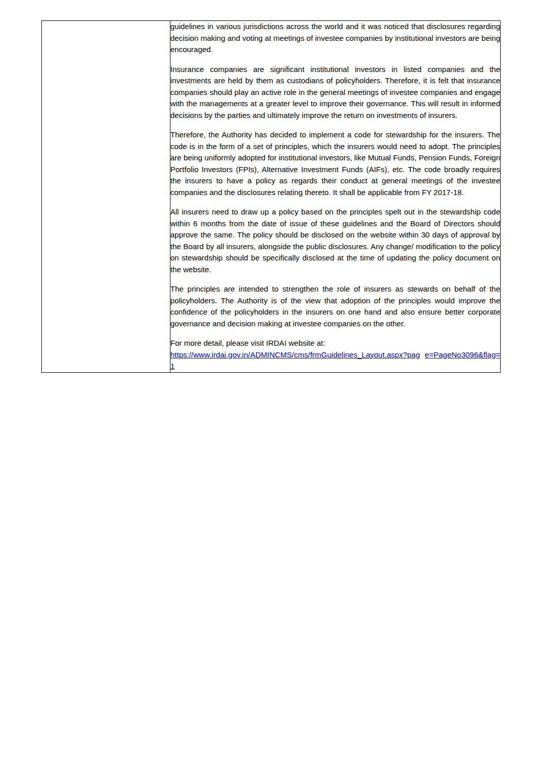| | guidelines in various jurisdictions across the world and it was noticed that disclosures regarding decision making and voting at meetings of investee companies by institutional investors are being encouraged. Insurance companies are significant institutional investors in listed companies and the investments are held by them as custodians of policyholders. Therefore, it is felt that insurance companies should play an active role in the general meetings of investee companies and engage with the managements at a greater level to improve their governance. This will result in informed decisions by the parties and ultimately improve the return on investments of insurers. Therefore, the Authority has decided to implement a code for stewardship for the insurers. The code is in the form of a set of principles, which the insurers would need to adopt. The principles are being uniformly adopted for institutional investors, like Mutual Funds, Pension Funds, Foreign Portfolio Investors (FPIs), Alternative Investment Funds (AIFs), etc. The code broadly requires the insurers to have a policy as regards their conduct at general meetings of the investee companies and the disclosures relating thereto. It shall be applicable from FY 2017-18. All insurers need to draw up a policy based on the principles spelt out in the stewardship code within 6 months from the date of issue of these guidelines and the Board of Directors should approve the same. The policy should be disclosed on the website within 30 days of approval by the Board by all insurers, alongside the public disclosures. Any change/ modification to the policy on stewardship should be specifically disclosed at the time of updating the policy document on the website. The principles are intended to strengthen the role of insurers as stewards on behalf of the policyholders. The Authority is of the view that adoption of the principles would improve the confidence of the policyholders in the insurers on one hand and also ensure better corporate governance and decision making at investee companies on the other. For more detail, please visit IRDAI website at: https://www.irdai.gov.in/ADMINCMS/cms/frmGuidelines_Layout.aspx?pag e=PageNo3096&flag=1 |